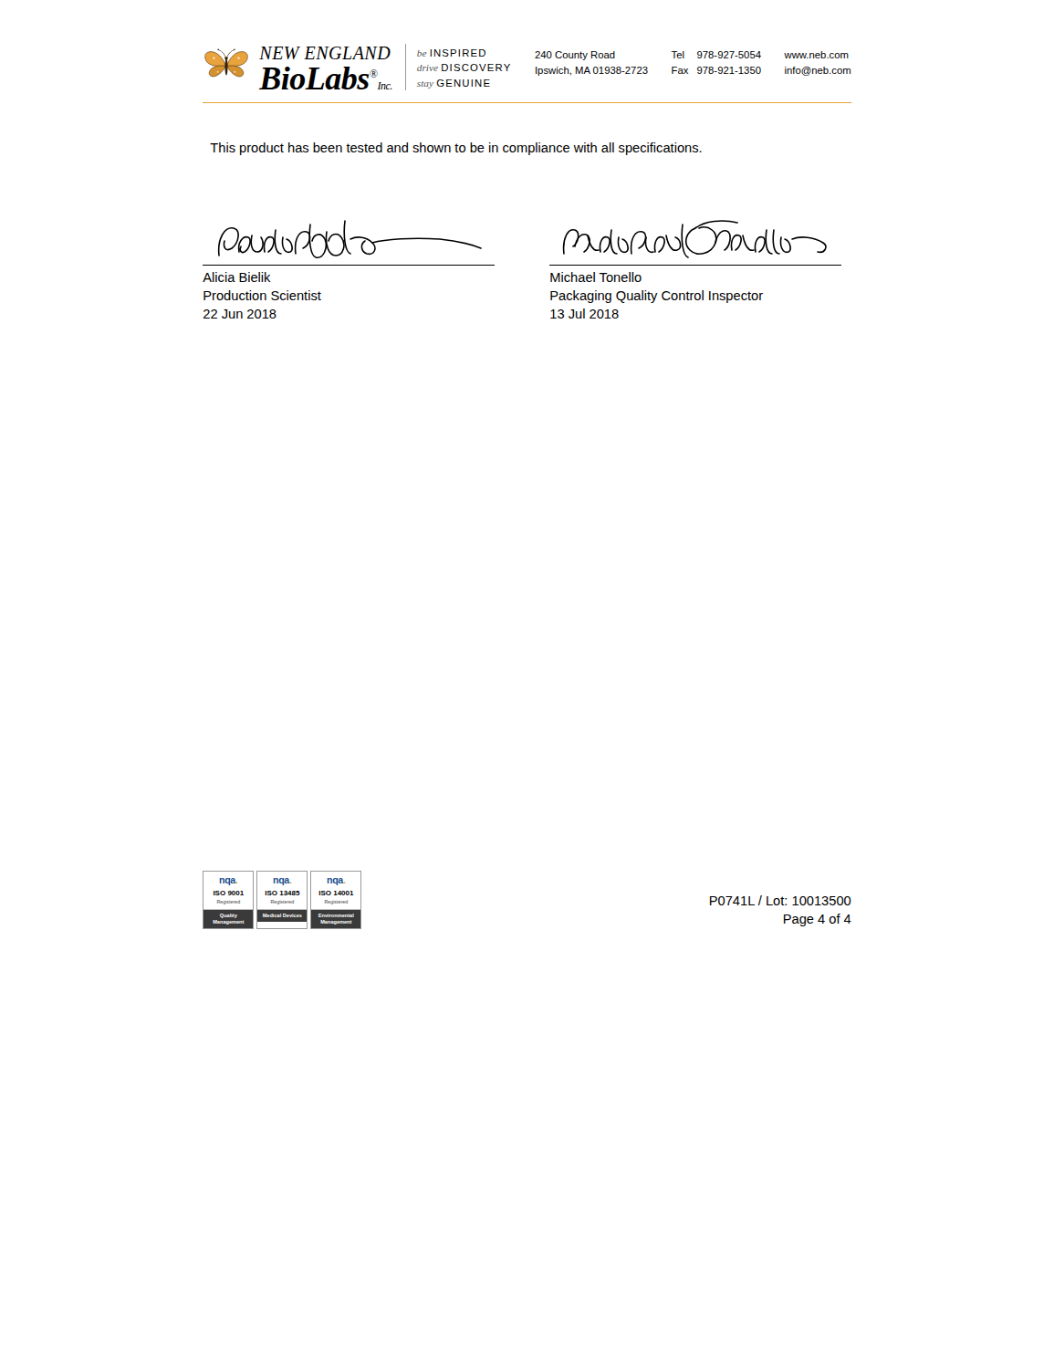NEW ENGLAND
BioLabs®Inc.
be INSPIRED
drive DISCOVERY
stay GENUINE
240 County Road
Ipswich, MA 01938-2723
Tel 978-927-5054
Fax 978-921-1350
www.neb.com
info@neb.com
This product has been tested and shown to be in compliance with all specifications.
Alicia Bielik
Production Scientist
22 Jun 2018
Michael Tonello
Packaging Quality Control Inspector
13 Jul 2018
nqa.
ISO 9001
Registered
Quality
Management
nqa.
ISO 13485
Registered
Medical Devices
nqa.
ISO 14001
Registered
Environmental
Management
P0741L / Lot: 10013500
Page 4 of 4